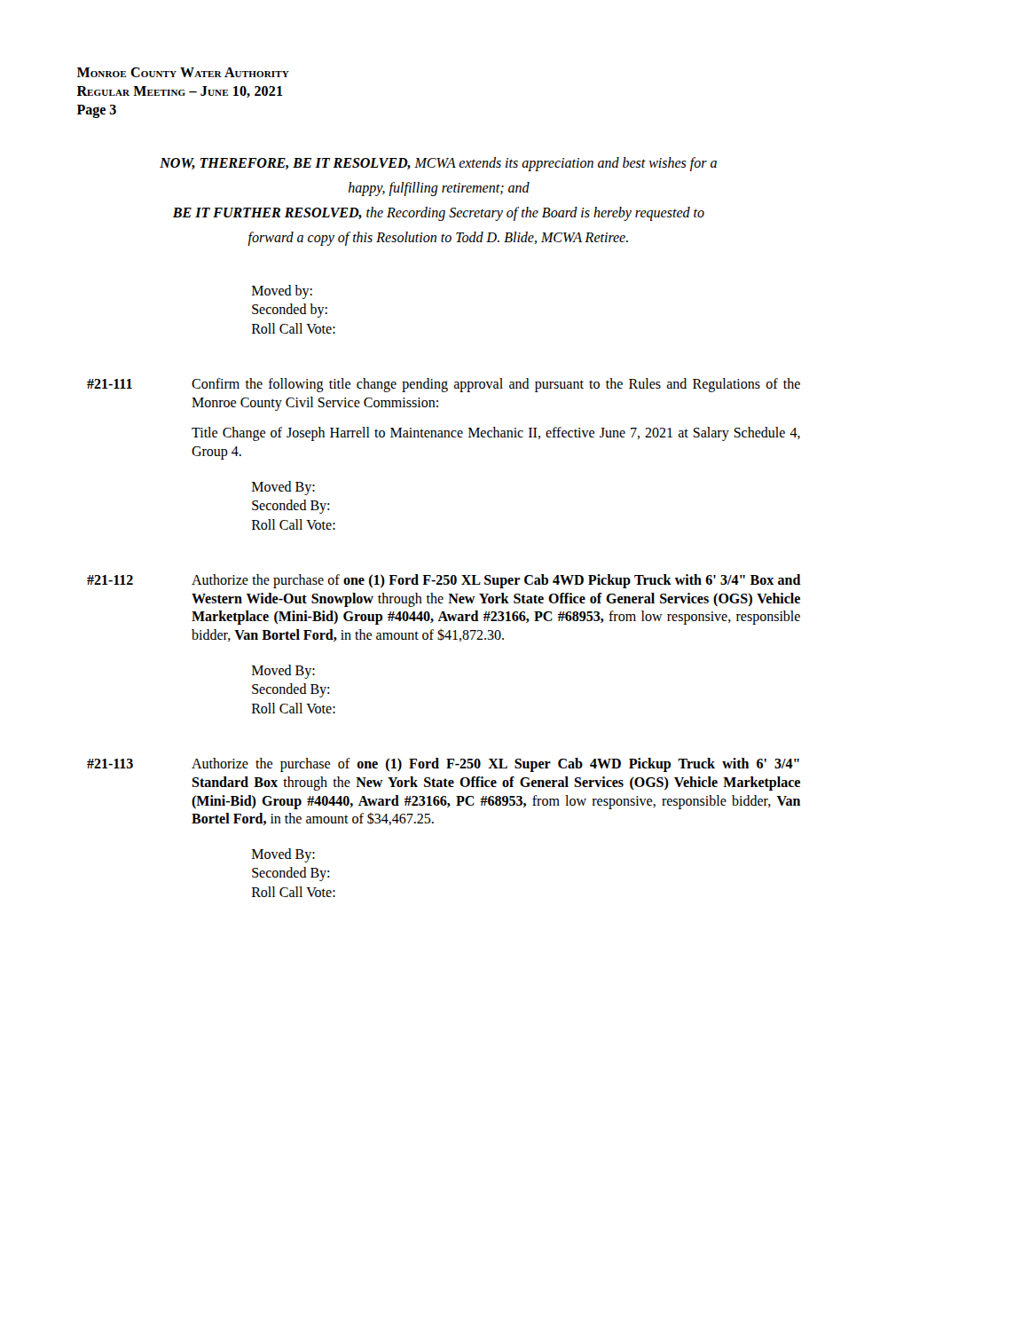Monroe County Water Authority
Regular Meeting – June 10, 2021
Page 3
NOW, THEREFORE, BE IT RESOLVED, MCWA extends its appreciation and best wishes for a happy, fulfilling retirement; and
BE IT FURTHER RESOLVED, the Recording Secretary of the Board is hereby requested to forward a copy of this Resolution to Todd D. Blide, MCWA Retiree.
Moved by:
Seconded by:
Roll Call Vote:
#21-111
Confirm the following title change pending approval and pursuant to the Rules and Regulations of the Monroe County Civil Service Commission:
Title Change of Joseph Harrell to Maintenance Mechanic II, effective June 7, 2021 at Salary Schedule 4, Group 4.
Moved By:
Seconded By:
Roll Call Vote:
#21-112
Authorize the purchase of one (1) Ford F-250 XL Super Cab 4WD Pickup Truck with 6' 3/4" Box and Western Wide-Out Snowplow through the New York State Office of General Services (OGS) Vehicle Marketplace (Mini-Bid) Group #40440, Award #23166, PC #68953, from low responsive, responsible bidder, Van Bortel Ford, in the amount of $41,872.30.
Moved By:
Seconded By:
Roll Call Vote:
#21-113
Authorize the purchase of one (1) Ford F-250 XL Super Cab 4WD Pickup Truck with 6' 3/4" Standard Box through the New York State Office of General Services (OGS) Vehicle Marketplace (Mini-Bid) Group #40440, Award #23166, PC #68953, from low responsive, responsible bidder, Van Bortel Ford, in the amount of $34,467.25.
Moved By:
Seconded By:
Roll Call Vote: